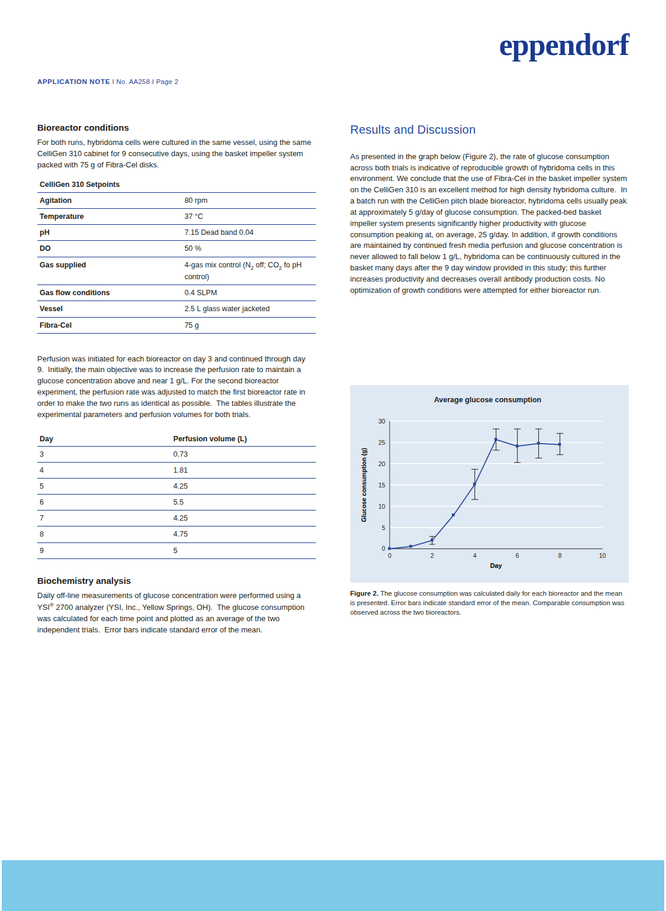eppendorf
APPLICATION NOTE I No. AA258 I Page 2
Bioreactor conditions
For both runs, hybridoma cells were cultured in the same vessel, using the same CelliGen 310 cabinet for 9 consecutive days, using the basket impeller system packed with 75 g of Fibra-Cel disks.
CelliGen 310 Setpoints
| Agitation | 80 rpm |
| Temperature | 37 °C |
| pH | 7.15 Dead band 0.04 |
| DO | 50 % |
| Gas supplied | 4-gas mix control (N 2 off; CO 2 fo pH control) |
| Gas flow conditions | 0.4 SLPM |
| Vessel | 2.5 L glass water jacketed |
| Fibra-Cel | 75 g |
Perfusion was initiated for each bioreactor on day 3 and continued through day 9. Initially, the main objective was to increase the perfusion rate to maintain a glucose concentration above and near 1 g/L. For the second bioreactor experiment, the perfusion rate was adjusted to match the first bioreactor rate in order to make the two runs as identical as possible. The tables illustrate the experimental parameters and perfusion volumes for both trials.
| Day | Perfusion volume (L) |
| --- | --- |
| 3 | 0.73 |
| 4 | 1.81 |
| 5 | 4.25 |
| 6 | 5.5 |
| 7 | 4.25 |
| 8 | 4.75 |
| 9 | 5 |
Biochemistry analysis
Daily off-line measurements of glucose concentration were performed using a YSI® 2700 analyzer (YSI, Inc., Yellow Springs, OH). The glucose consumption was calculated for each time point and plotted as an average of the two independent trials. Error bars indicate standard error of the mean.
Results and Discussion
As presented in the graph below (Figure 2), the rate of glucose consumption across both trials is indicative of reproducible growth of hybridoma cells in this environment. We conclude that the use of Fibra-Cel in the basket impeller system on the CelliGen 310 is an excellent method for high density hybridoma culture. In a batch run with the CelliGen pitch blade bioreactor, hybridoma cells usually peak at approximately 5 g/day of glucose consumption. The packed-bed basket impeller system presents significantly higher productivity with glucose consumption peaking at, on average, 25 g/day. In addition, if growth conditions are maintained by continued fresh media perfusion and glucose concentration is never allowed to fall below 1 g/L, hybridoma can be continuously cultured in the basket many days after the 9 day window provided in this study; this further increases productivity and decreases overall antibody production costs. No optimization of growth conditions were attempted for either bioreactor run.
Average glucose consumption
0 5 10 15 20 25 30 0 2 4 6 8 10 Day Glucose consumption (g)
Figure 2. The glucose consumption was calculated daily for each bioreactor and the mean is presented. Error bars indicate standard error of the mean. Comparable consumption was observed across the two bioreactors.